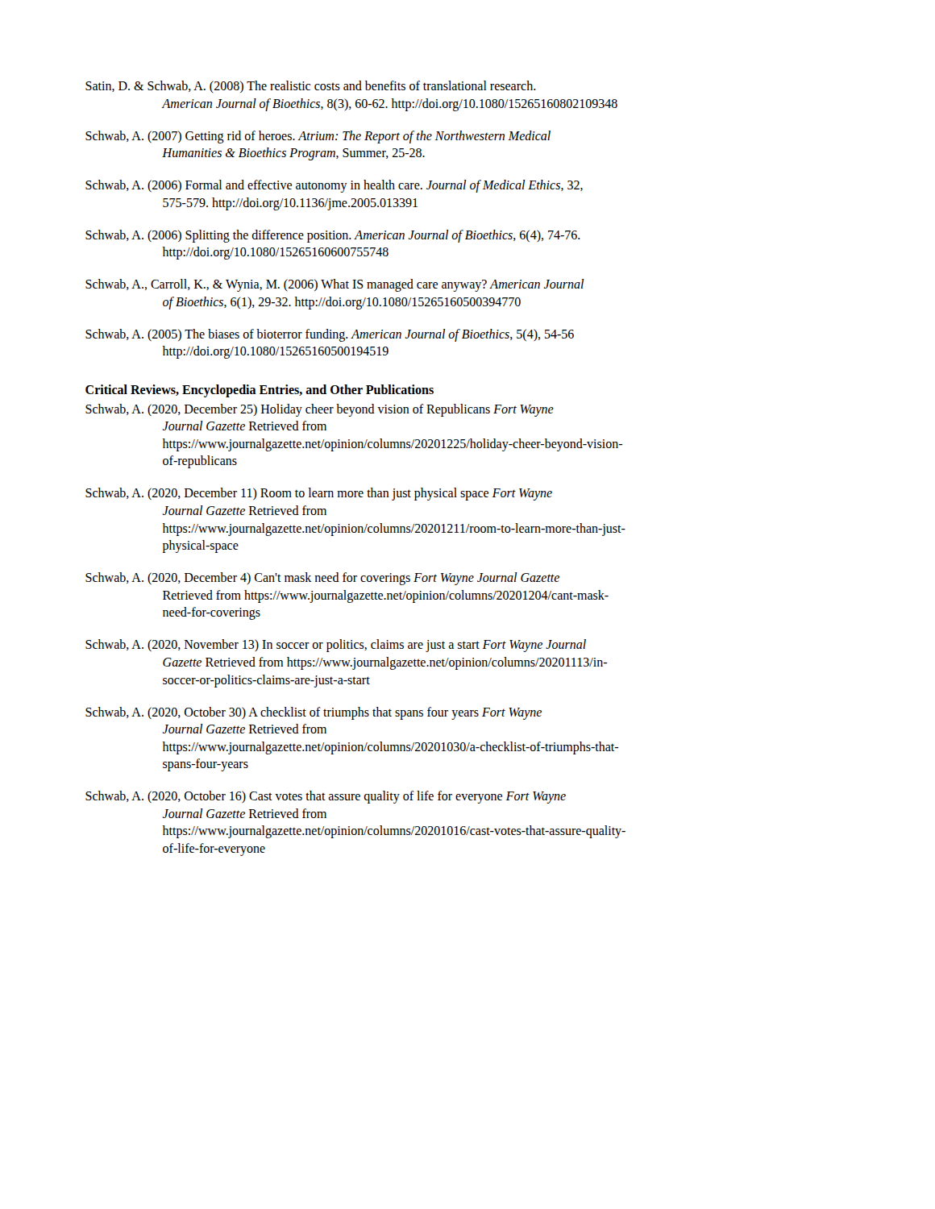Satin, D. & Schwab, A. (2008) The realistic costs and benefits of translational research. American Journal of Bioethics, 8(3), 60-62. http://doi.org/10.1080/15265160802109348
Schwab, A. (2007) Getting rid of heroes. Atrium: The Report of the Northwestern Medical Humanities & Bioethics Program, Summer, 25-28.
Schwab, A. (2006) Formal and effective autonomy in health care. Journal of Medical Ethics, 32, 575-579. http://doi.org/10.1136/jme.2005.013391
Schwab, A. (2006) Splitting the difference position. American Journal of Bioethics, 6(4), 74-76. http://doi.org/10.1080/15265160600755748
Schwab, A., Carroll, K., & Wynia, M. (2006) What IS managed care anyway? American Journal of Bioethics, 6(1), 29-32. http://doi.org/10.1080/15265160500394770
Schwab, A. (2005) The biases of bioterror funding. American Journal of Bioethics, 5(4), 54-56 http://doi.org/10.1080/15265160500194519
Critical Reviews, Encyclopedia Entries, and Other Publications
Schwab, A. (2020, December 25) Holiday cheer beyond vision of Republicans Fort Wayne Journal Gazette Retrieved from https://www.journalgazette.net/opinion/columns/20201225/holiday-cheer-beyond-vision- of-republicans
Schwab, A. (2020, December 11) Room to learn more than just physical space Fort Wayne Journal Gazette Retrieved from https://www.journalgazette.net/opinion/columns/20201211/room-to-learn-more-than-just- physical-space
Schwab, A. (2020, December 4) Can't mask need for coverings Fort Wayne Journal Gazette Retrieved from https://www.journalgazette.net/opinion/columns/20201204/cant-mask- need-for-coverings
Schwab, A. (2020, November 13) In soccer or politics, claims are just a start Fort Wayne Journal Gazette Retrieved from https://www.journalgazette.net/opinion/columns/20201113/in- soccer-or-politics-claims-are-just-a-start
Schwab, A. (2020, October 30) A checklist of triumphs that spans four years Fort Wayne Journal Gazette Retrieved from https://www.journalgazette.net/opinion/columns/20201030/a-checklist-of-triumphs-that- spans-four-years
Schwab, A. (2020, October 16) Cast votes that assure quality of life for everyone Fort Wayne Journal Gazette Retrieved from https://www.journalgazette.net/opinion/columns/20201016/cast-votes-that-assure-quality- of-life-for-everyone